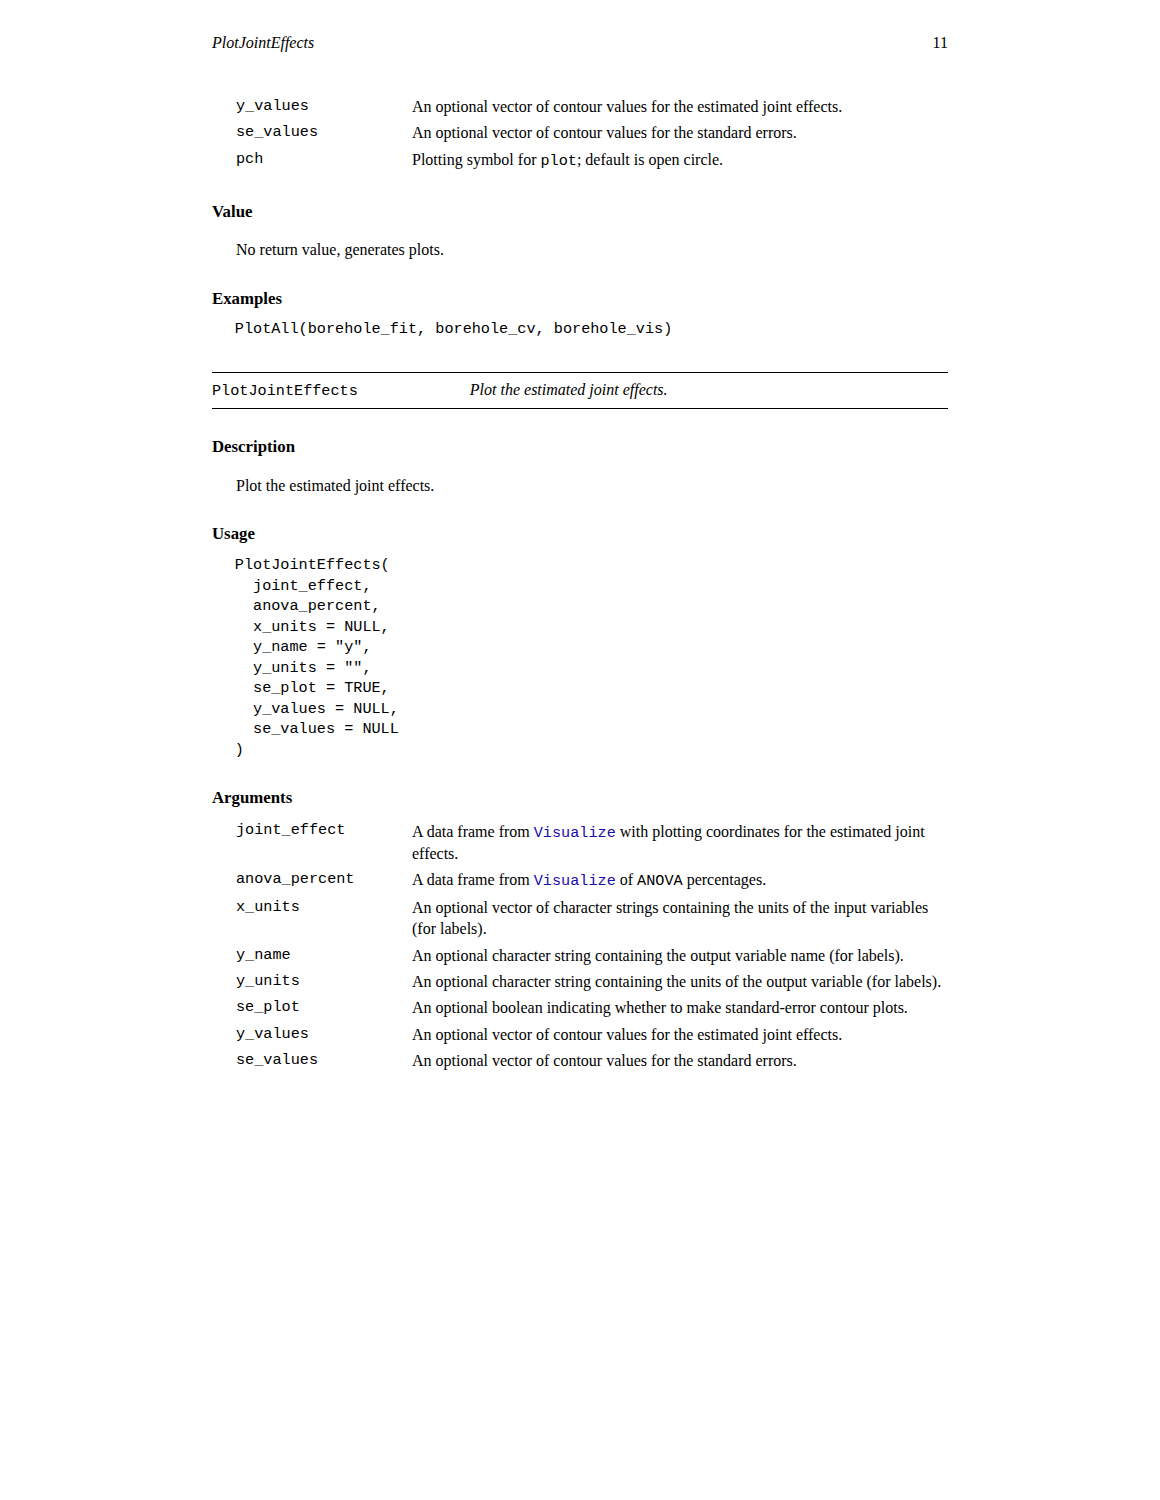PlotJointEffects 11
y_values
An optional vector of contour values for the estimated joint effects.
se_values
An optional vector of contour values for the standard errors.
pch
Plotting symbol for plot; default is open circle.
Value
No return value, generates plots.
Examples
PlotAll(borehole_fit, borehole_cv, borehole_vis)
PlotJointEffects Plot the estimated joint effects.
Description
Plot the estimated joint effects.
Usage
PlotJointEffects(
  joint_effect,
  anova_percent,
  x_units = NULL,
  y_name = "y",
  y_units = "",
  se_plot = TRUE,
  y_values = NULL,
  se_values = NULL
)
Arguments
joint_effect
A data frame from Visualize with plotting coordinates for the estimated joint effects.
anova_percent
A data frame from Visualize of ANOVA percentages.
x_units
An optional vector of character strings containing the units of the input variables (for labels).
y_name
An optional character string containing the output variable name (for labels).
y_units
An optional character string containing the units of the output variable (for labels).
se_plot
An optional boolean indicating whether to make standard-error contour plots.
y_values
An optional vector of contour values for the estimated joint effects.
se_values
An optional vector of contour values for the standard errors.